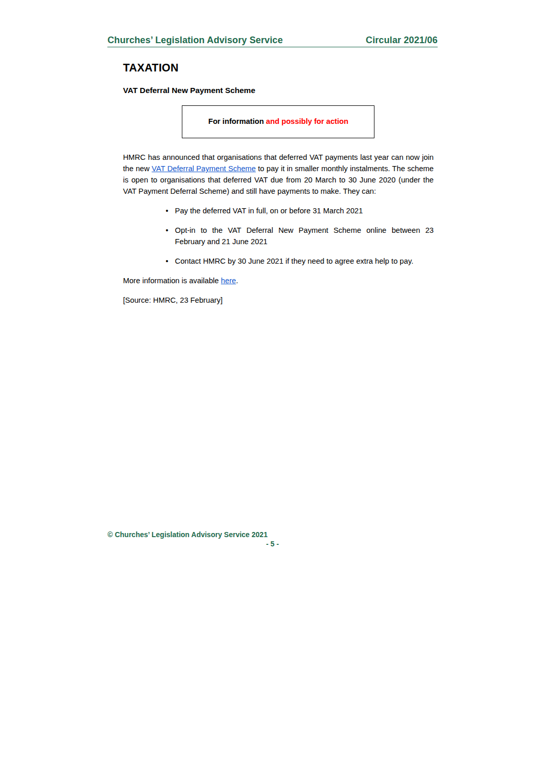Churches’ Legislation Advisory Service Circular 2021/06
TAXATION
VAT Deferral New Payment Scheme
For information and possibly for action
HMRC has announced that organisations that deferred VAT payments last year can now join the new VAT Deferral Payment Scheme to pay it in smaller monthly instalments. The scheme is open to organisations that deferred VAT due from 20 March to 30 June 2020 (under the VAT Payment Deferral Scheme) and still have payments to make. They can:
Pay the deferred VAT in full, on or before 31 March 2021
Opt-in to the VAT Deferral New Payment Scheme online between 23 February and 21 June 2021
Contact HMRC by 30 June 2021 if they need to agree extra help to pay.
More information is available here.
[Source: HMRC, 23 February]
© Churches’ Legislation Advisory Service 2021
- 5 -